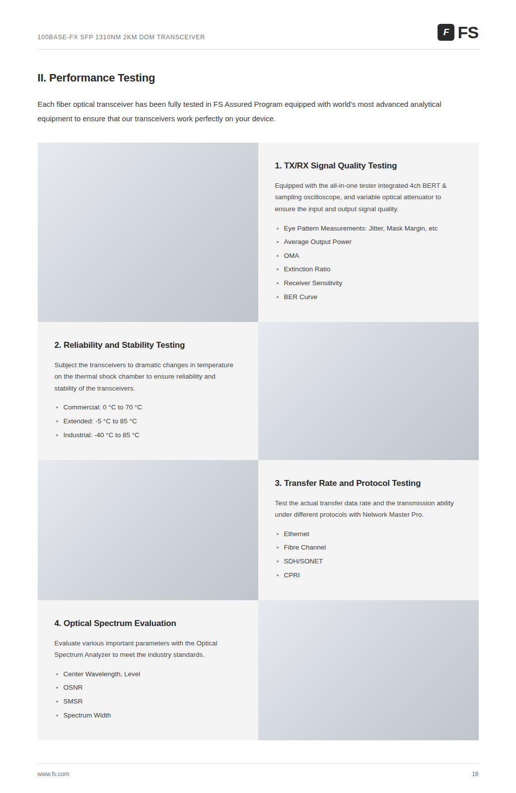100BASE-FX SFP 1310NM 2KM DOM Transceiver
F FS
II. Performance Testing
Each fiber optical transceiver has been fully tested in FS Assured Program equipped with world's most advanced analytical equipment to ensure that our transceivers work perfectly on your device.
1. TX/RX Signal Quality Testing
Equipped with the all-in-one tester integrated 4ch BERT & sampling oscilloscope, and variable optical attenuator to ensure the input and output signal quality.
Eye Pattern Measurements: Jitter, Mask Margin, etc
Average Output Power
OMA
Extinction Ratio
Receiver Sensitivity
BER Curve
2. Reliability and Stability Testing
Subject the transceivers to dramatic changes in temperature on the thermal shock chamber to ensure reliability and stability of the transceivers.
Commercial: 0 °C to 70 °C
Extended: -5 °C to 85 °C
Industrial: -40 °C to 85 °C
3. Transfer Rate and Protocol Testing
Test the actual transfer data rate and the transmission ability under different protocols with Network Master Pro.
Ethernet
Fibre Channel
SDH/SONET
CPRI
4. Optical Spectrum Evaluation
Evaluate various important parameters with the Optical Spectrum Analyzer to meet the industry standards.
Center Wavelength, Level
OSNR
SMSR
Spectrum Width
www.fs.com 16